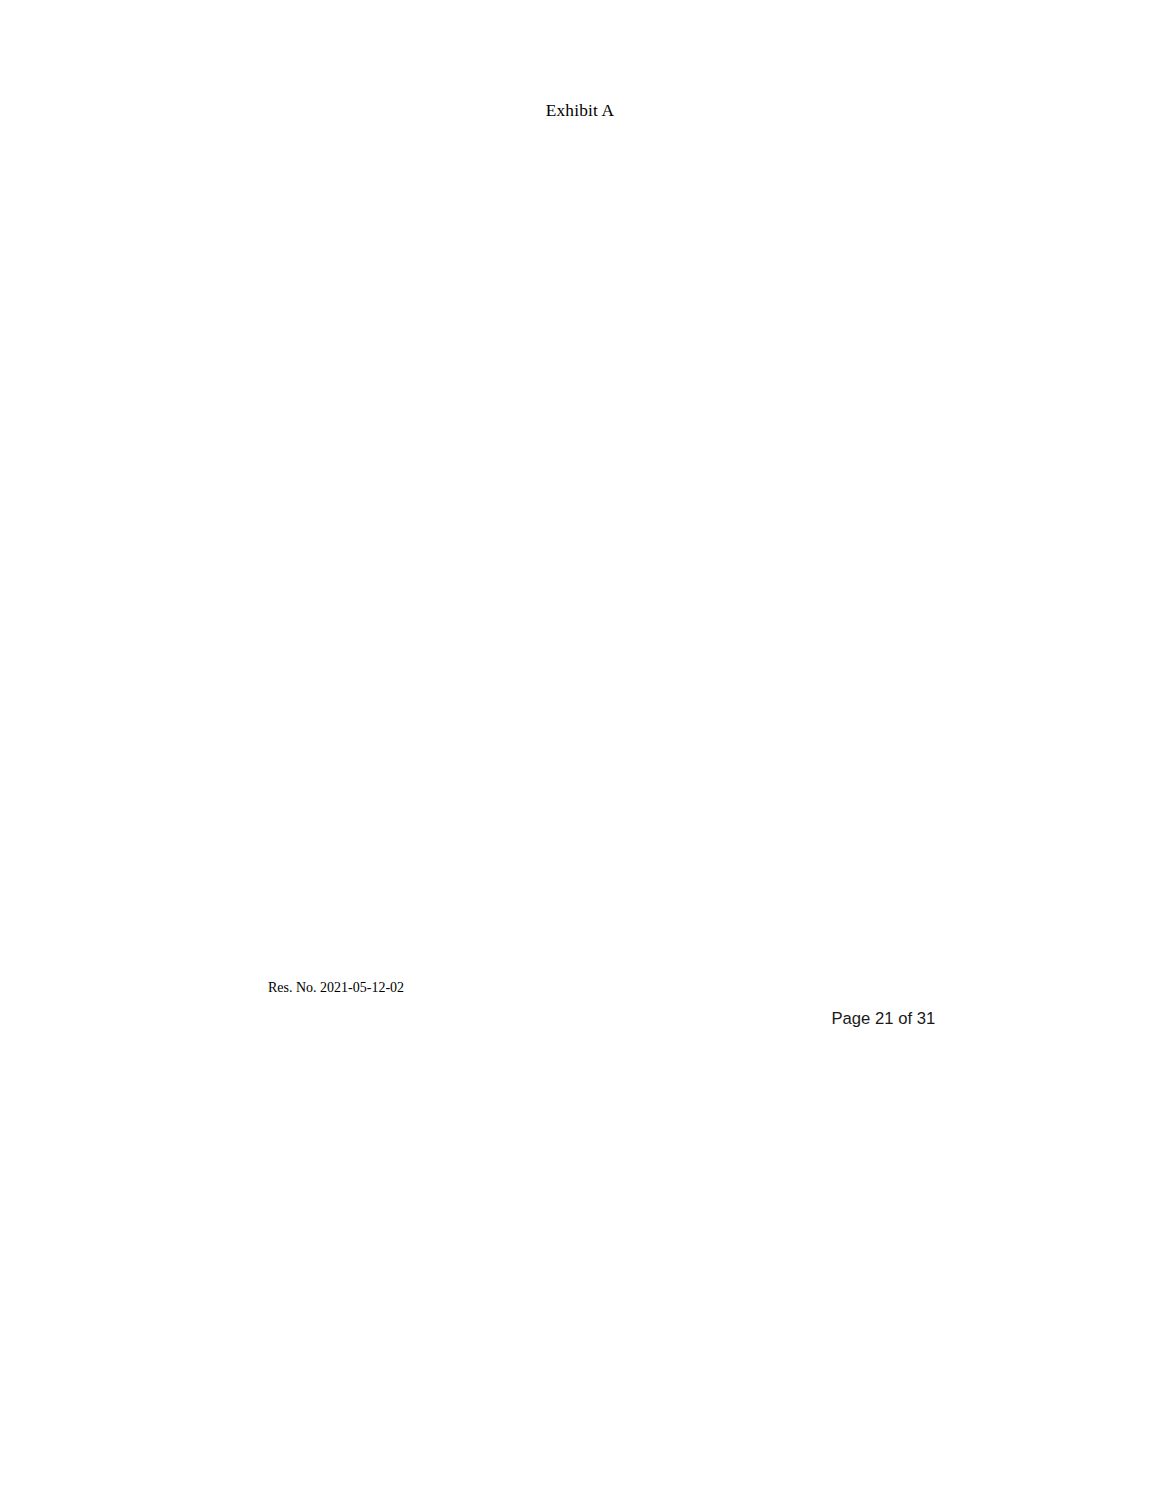Exhibit A
Res. No. 2021-05-12-02
Page 21 of 31